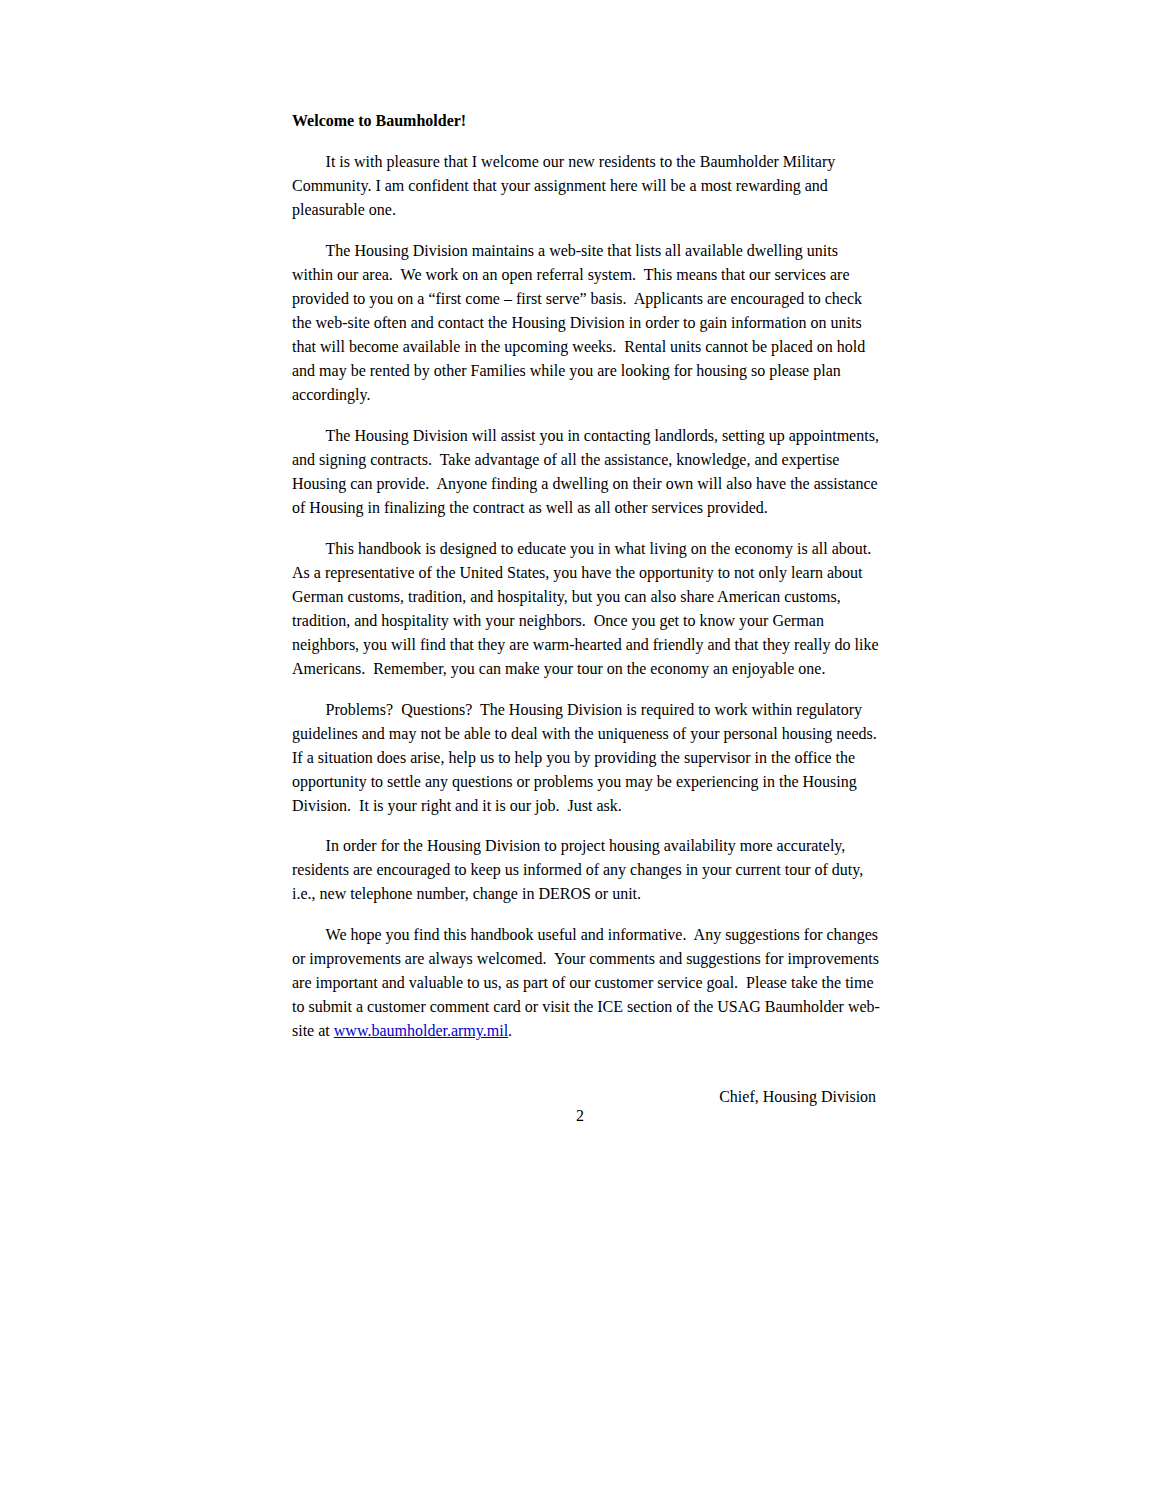Welcome to Baumholder!
It is with pleasure that I welcome our new residents to the Baumholder Military Community. I am confident that your assignment here will be a most rewarding and pleasurable one.
The Housing Division maintains a web-site that lists all available dwelling units within our area. We work on an open referral system. This means that our services are provided to you on a “first come – first serve” basis. Applicants are encouraged to check the web-site often and contact the Housing Division in order to gain information on units that will become available in the upcoming weeks. Rental units cannot be placed on hold and may be rented by other Families while you are looking for housing so please plan accordingly.
The Housing Division will assist you in contacting landlords, setting up appointments, and signing contracts. Take advantage of all the assistance, knowledge, and expertise Housing can provide. Anyone finding a dwelling on their own will also have the assistance of Housing in finalizing the contract as well as all other services provided.
This handbook is designed to educate you in what living on the economy is all about. As a representative of the United States, you have the opportunity to not only learn about German customs, tradition, and hospitality, but you can also share American customs, tradition, and hospitality with your neighbors. Once you get to know your German neighbors, you will find that they are warm-hearted and friendly and that they really do like Americans. Remember, you can make your tour on the economy an enjoyable one.
Problems? Questions? The Housing Division is required to work within regulatory guidelines and may not be able to deal with the uniqueness of your personal housing needs. If a situation does arise, help us to help you by providing the supervisor in the office the opportunity to settle any questions or problems you may be experiencing in the Housing Division. It is your right and it is our job. Just ask.
In order for the Housing Division to project housing availability more accurately, residents are encouraged to keep us informed of any changes in your current tour of duty, i.e., new telephone number, change in DEROS or unit.
We hope you find this handbook useful and informative. Any suggestions for changes or improvements are always welcomed. Your comments and suggestions for improvements are important and valuable to us, as part of our customer service goal. Please take the time to submit a customer comment card or visit the ICE section of the USAG Baumholder web-site at www.baumholder.army.mil.
Chief, Housing Division
2